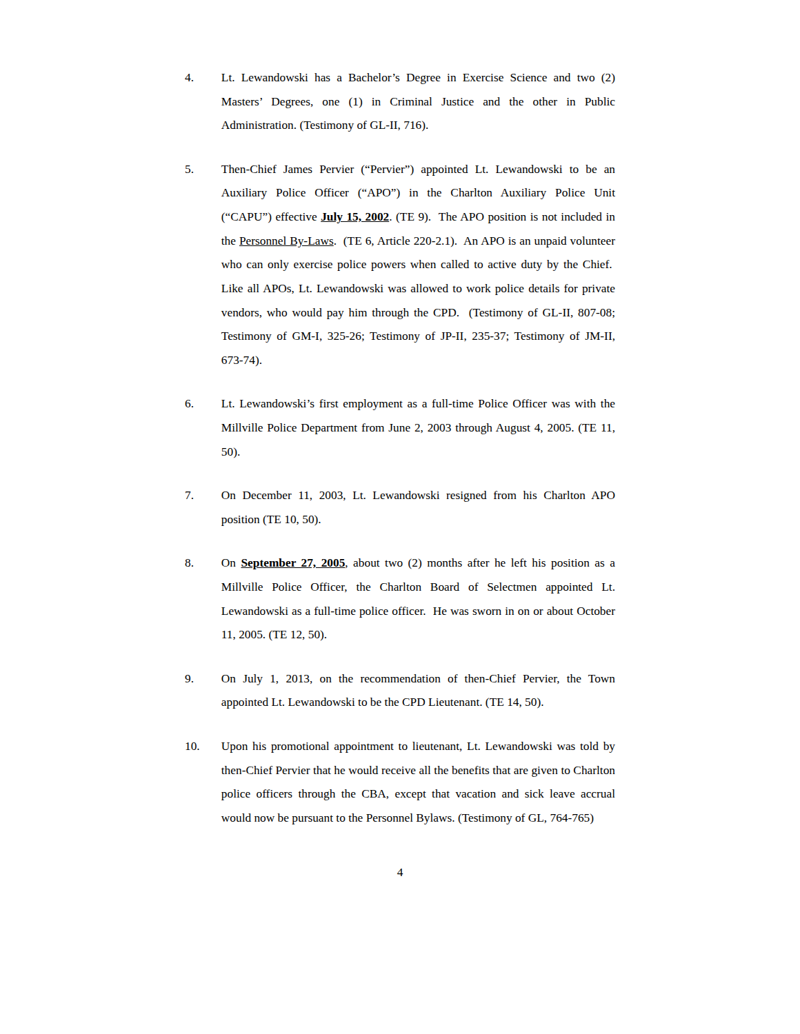Lt. Lewandowski has a Bachelor’s Degree in Exercise Science and two (2) Masters’ Degrees, one (1) in Criminal Justice and the other in Public Administration. (Testimony of GL-II, 716).
Then-Chief James Pervier (“Pervier”) appointed Lt. Lewandowski to be an Auxiliary Police Officer (“APO”) in the Charlton Auxiliary Police Unit (“CAPU”) effective July 15, 2002. (TE 9). The APO position is not included in the Personnel By-Laws. (TE 6, Article 220-2.1). An APO is an unpaid volunteer who can only exercise police powers when called to active duty by the Chief. Like all APOs, Lt. Lewandowski was allowed to work police details for private vendors, who would pay him through the CPD. (Testimony of GL-II, 807-08; Testimony of GM-I, 325-26; Testimony of JP-II, 235-37; Testimony of JM-II, 673-74).
Lt. Lewandowski’s first employment as a full-time Police Officer was with the Millville Police Department from June 2, 2003 through August 4, 2005. (TE 11, 50).
On December 11, 2003, Lt. Lewandowski resigned from his Charlton APO position (TE 10, 50).
On September 27, 2005, about two (2) months after he left his position as a Millville Police Officer, the Charlton Board of Selectmen appointed Lt. Lewandowski as a full-time police officer. He was sworn in on or about October 11, 2005. (TE 12, 50).
On July 1, 2013, on the recommendation of then-Chief Pervier, the Town appointed Lt. Lewandowski to be the CPD Lieutenant. (TE 14, 50).
Upon his promotional appointment to lieutenant, Lt. Lewandowski was told by then-Chief Pervier that he would receive all the benefits that are given to Charlton police officers through the CBA, except that vacation and sick leave accrual would now be pursuant to the Personnel Bylaws. (Testimony of GL, 764-765)
4